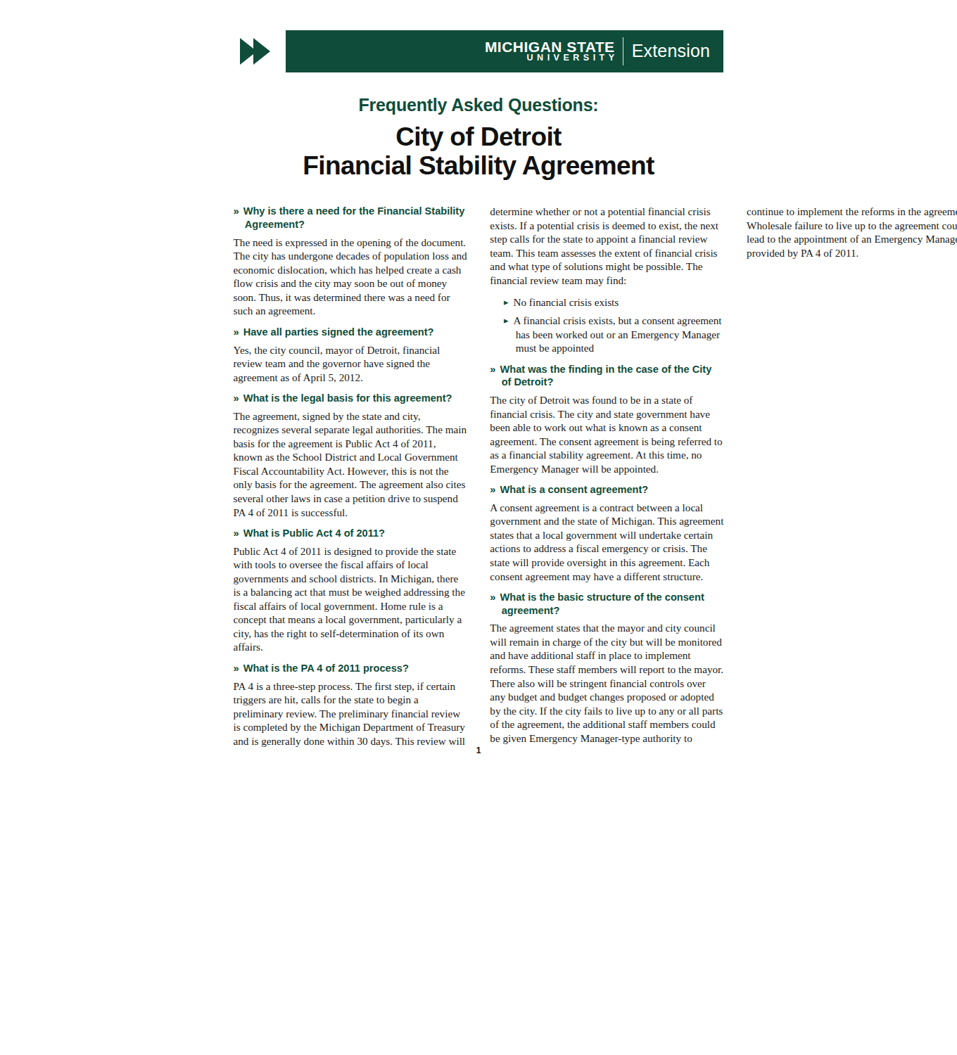MICHIGAN STATE
UNIVERSITY
Extension
Frequently Asked Questions:
City of Detroit
Financial Stability Agreement
Why is there a need for the Financial Stability Agreement?
The need is expressed in the opening of the document. The city has undergone decades of population loss and economic dislocation, which has helped create a cash flow crisis and the city may soon be out of money soon. Thus, it was determined there was a need for such an agreement.
Have all parties signed the agreement?
Yes, the city council, mayor of Detroit, financial review team and the governor have signed the agreement as of April 5, 2012.
What is the legal basis for this agreement?
The agreement, signed by the state and city, recognizes several separate legal authorities. The main basis for the agreement is Public Act 4 of 2011, known as the School District and Local Government Fiscal Accountability Act. However, this is not the only basis for the agreement. The agreement also cites several other laws in case a petition drive to suspend PA 4 of 2011 is successful.
What is Public Act 4 of 2011?
Public Act 4 of 2011 is designed to provide the state with tools to oversee the fiscal affairs of local governments and school districts. In Michigan, there is a balancing act that must be weighed addressing the fiscal affairs of local government. Home rule is a concept that means a local government, particularly a city, has the right to self-determination of its own affairs.
What is the PA 4 of 2011 process?
PA 4 is a three-step process. The first step, if certain triggers are hit, calls for the state to begin a preliminary review. The preliminary financial review is completed by the Michigan Department of Treasury and is generally done within 30 days. This review will determine whether or not a potential financial crisis exists. If a potential crisis is deemed to exist, the next step calls for the state to appoint a financial review team. This team assesses the extent of financial crisis and what type of solutions might be possible. The financial review team may find:
No financial crisis exists
A financial crisis exists, but a consent agreement has been worked out or an Emergency Manager must be appointed
What was the finding in the case of the City of Detroit?
The city of Detroit was found to be in a state of financial crisis. The city and state government have been able to work out what is known as a consent agreement. The consent agreement is being referred to as a financial stability agreement. At this time, no Emergency Manager will be appointed.
What is a consent agreement?
A consent agreement is a contract between a local government and the state of Michigan. This agreement states that a local government will undertake certain actions to address a fiscal emergency or crisis. The state will provide oversight in this agreement. Each consent agreement may have a different structure.
What is the basic structure of the consent agreement?
The agreement states that the mayor and city council will remain in charge of the city but will be monitored and have additional staff in place to implement reforms. These staff members will report to the mayor. There also will be stringent financial controls over any budget and budget changes proposed or adopted by the city. If the city fails to live up to any or all parts of the agreement, the additional staff members could be given Emergency Manager-type authority to continue to implement the reforms in the agreement. Wholesale failure to live up to the agreement could lead to the appointment of an Emergency Manager as provided by PA 4 of 2011.
1